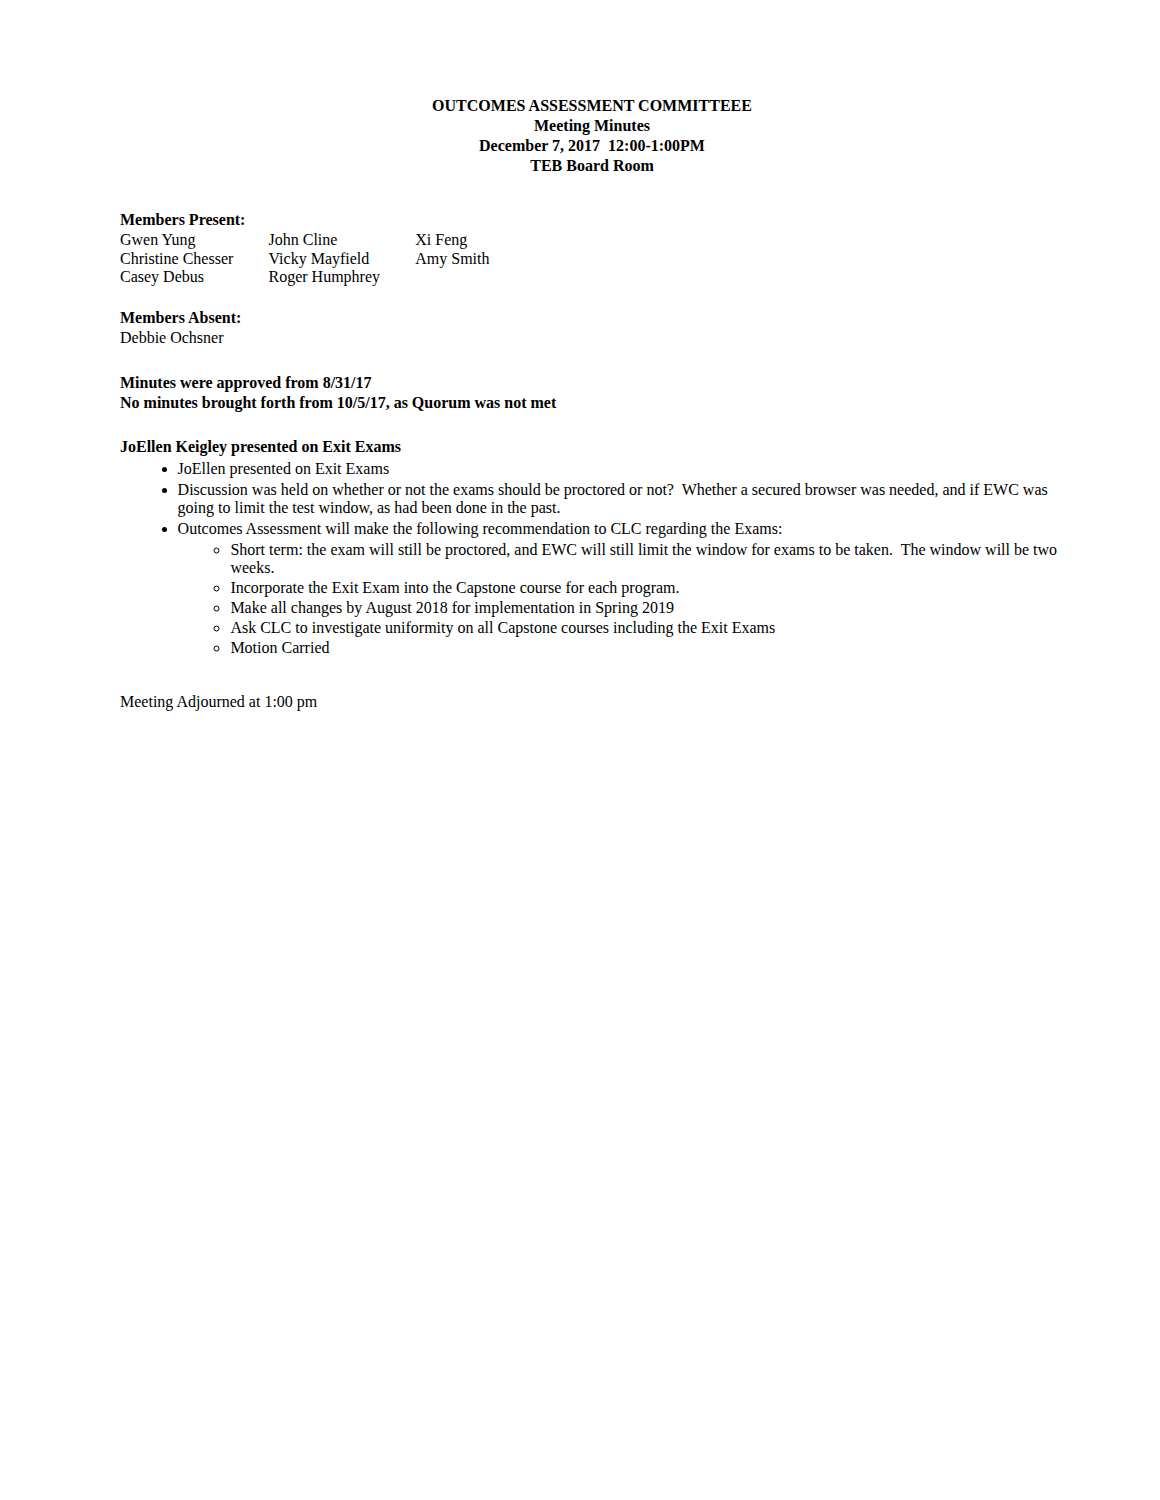OUTCOMES ASSESSMENT COMMITTEEE
Meeting Minutes
December 7, 2017 12:00-1:00PM
TEB Board Room
Members Present:
| Gwen Yung | John Cline | Xi Feng |
| Christine Chesser | Vicky Mayfield | Amy Smith |
| Casey Debus | Roger Humphrey | |
Members Absent:
Debbie Ochsner
Minutes were approved from 8/31/17
No minutes brought forth from 10/5/17, as Quorum was not met
JoEllen Keigley presented on Exit Exams
JoEllen presented on Exit Exams
Discussion was held on whether or not the exams should be proctored or not? Whether a secured browser was needed, and if EWC was going to limit the test window, as had been done in the past.
Outcomes Assessment will make the following recommendation to CLC regarding the Exams:
Short term: the exam will still be proctored, and EWC will still limit the window for exams to be taken. The window will be two weeks.
Incorporate the Exit Exam into the Capstone course for each program.
Make all changes by August 2018 for implementation in Spring 2019
Ask CLC to investigate uniformity on all Capstone courses including the Exit Exams
Motion Carried
Meeting Adjourned at 1:00 pm